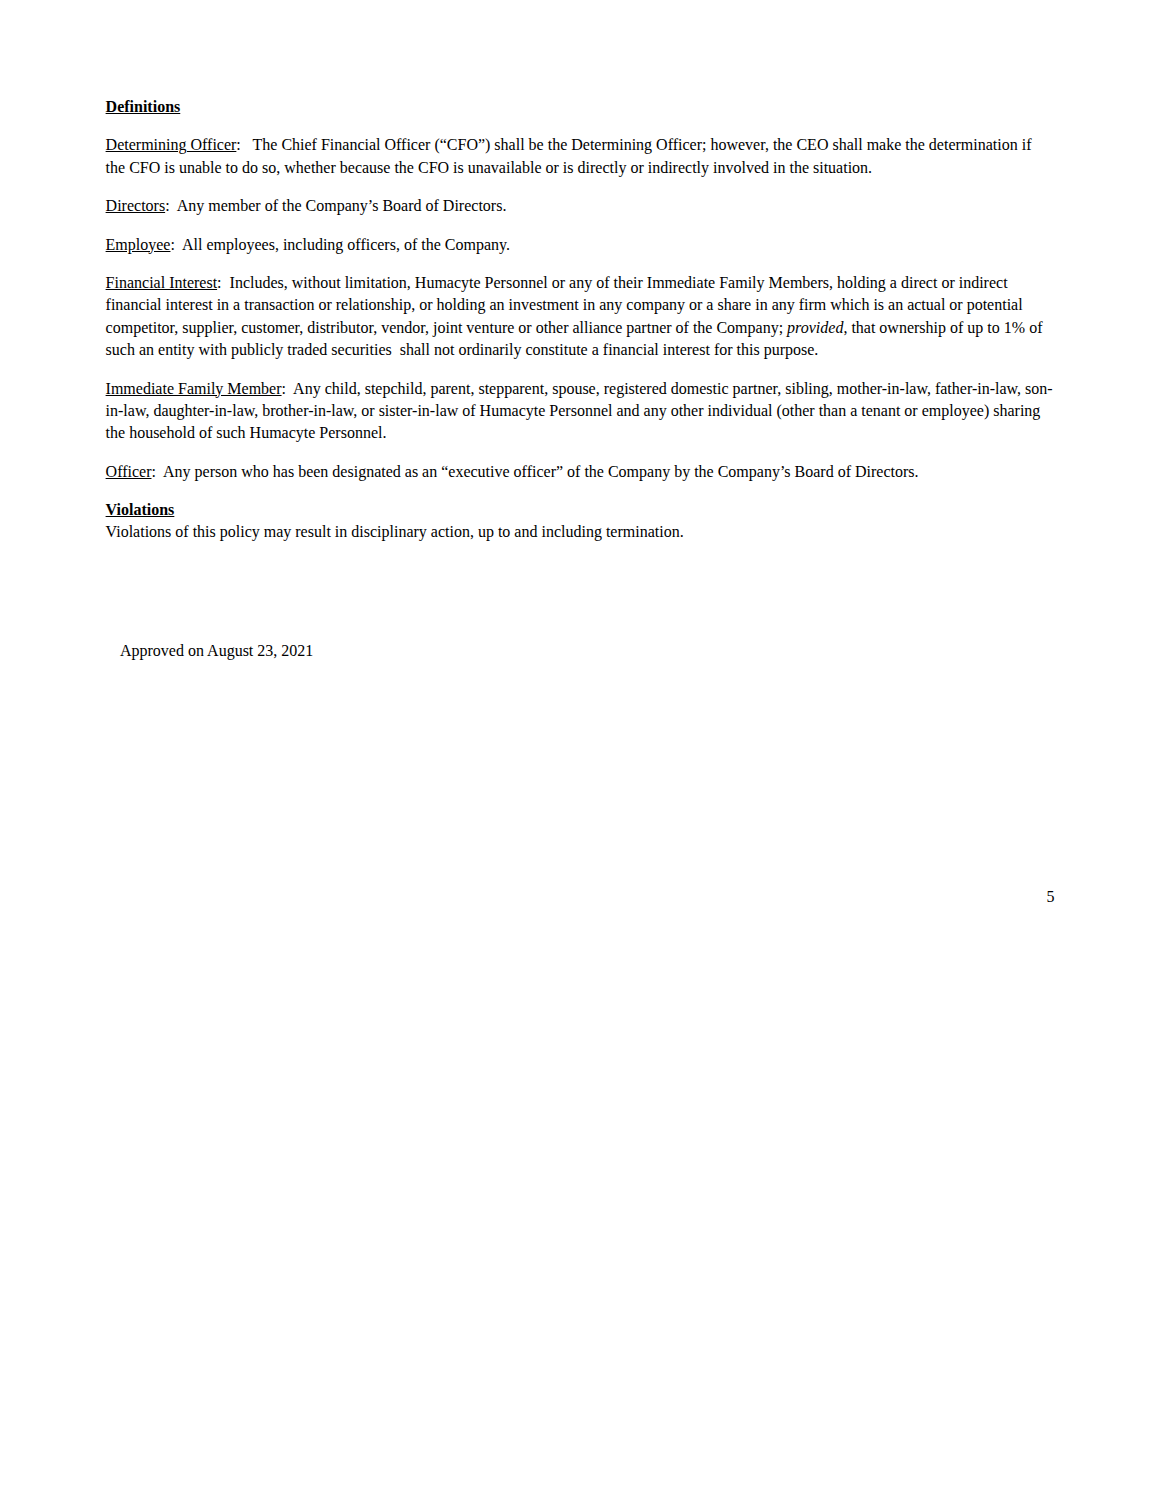Definitions
Determining Officer: The Chief Financial Officer (“CFO”) shall be the Determining Officer; however, the CEO shall make the determination if the CFO is unable to do so, whether because the CFO is unavailable or is directly or indirectly involved in the situation.
Directors: Any member of the Company’s Board of Directors.
Employee: All employees, including officers, of the Company.
Financial Interest: Includes, without limitation, Humacyte Personnel or any of their Immediate Family Members, holding a direct or indirect financial interest in a transaction or relationship, or holding an investment in any company or a share in any firm which is an actual or potential competitor, supplier, customer, distributor, vendor, joint venture or other alliance partner of the Company; provided, that ownership of up to 1% of such an entity with publicly traded securities shall not ordinarily constitute a financial interest for this purpose.
Immediate Family Member: Any child, stepchild, parent, stepparent, spouse, registered domestic partner, sibling, mother-in-law, father-in-law, son-in-law, daughter-in-law, brother-in-law, or sister-in-law of Humacyte Personnel and any other individual (other than a tenant or employee) sharing the household of such Humacyte Personnel.
Officer: Any person who has been designated as an “executive officer” of the Company by the Company’s Board of Directors.
Violations
Violations of this policy may result in disciplinary action, up to and including termination.
Approved on August 23, 2021
5